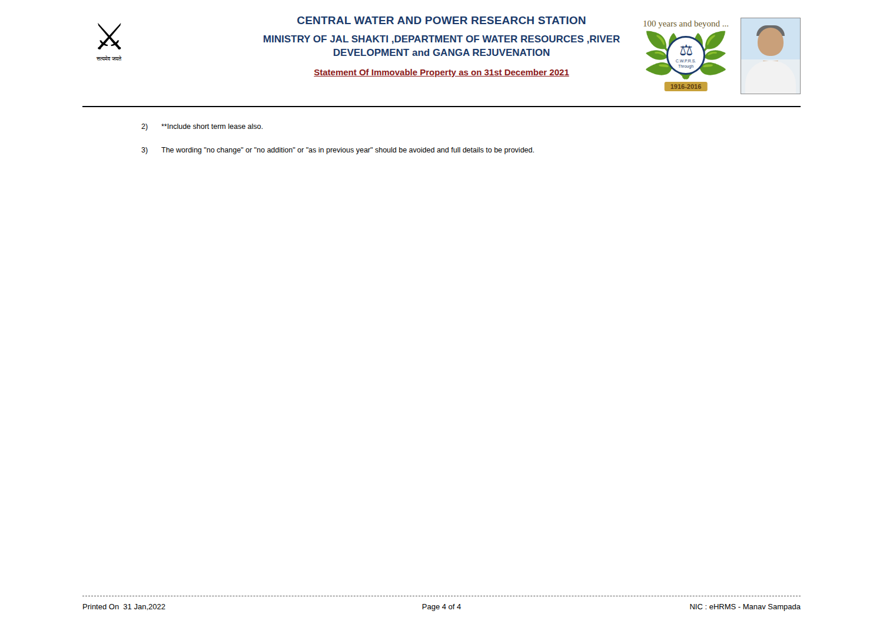⚔ सत्यमेव जयते
CENTRAL WATER AND POWER RESEARCH STATION
MINISTRY OF JAL SHAKTI ,DEPARTMENT OF WATER RESOURCES ,RIVER
DEVELOPMENT and GANGA REJUVENATION
Statement Of Immovable Property as on 31st December 2021
100 years and beyond ...
🌿 🌿
⚖ C.W.P.R.S. Through
1916-2016
2)
**Include short term lease also.
3)
The wording "no change" or "no addition" or "as in previous year" should be avoided and full details to be provided.
Printed On 31 Jan,2022
Page 4 of 4
NIC : eHRMS - Manav Sampada